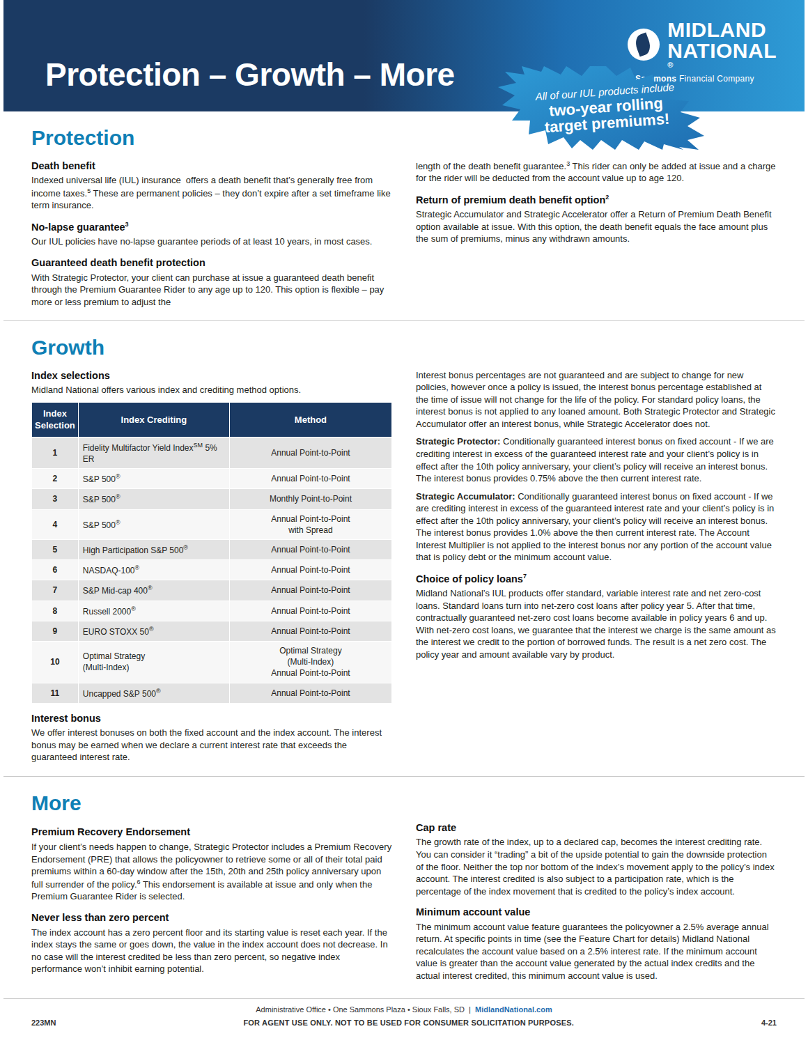Protection – Growth – More
MIDLAND NATIONAL®
A Sammons Financial Company
All of our IUL products include two-year rolling
target premiums!
Protection
Death benefit
Indexed universal life (IUL) insurance offers a death benefit that’s generally free from income taxes.5 These are permanent policies – they don’t expire after a set timeframe like term insurance.
No-lapse guarantee3
Our IUL policies have no-lapse guarantee periods of at least 10 years, in most cases.
Guaranteed death benefit protection
With Strategic Protector, your client can purchase at issue a guaranteed death benefit through the Premium Guarantee Rider to any age up to 120. This option is flexible – pay more or less premium to adjust the
length of the death benefit guarantee.3 This rider can only be added at issue and a charge for the rider will be deducted from the account value up to age 120.
Return of premium death benefit option2
Strategic Accumulator and Strategic Accelerator offer a Return of Premium Death Benefit option available at issue. With this option, the death benefit equals the face amount plus the sum of premiums, minus any withdrawn amounts.
Growth
Index selections
Midland National offers various index and crediting method options.
| Index Selection | Index Crediting | Method |
| --- | --- | --- |
| 1 | Fidelity Multifactor Yield Index SM 5% ER | Annual Point-to-Point |
| 2 | S&P 500 ® | Annual Point-to-Point |
| 3 | S&P 500 ® | Monthly Point-to-Point |
| 4 | S&P 500 ® | Annual Point-to-Point with Spread |
| 5 | High Participation S&P 500 ® | Annual Point-to-Point |
| 6 | NASDAQ-100 ® | Annual Point-to-Point |
| 7 | S&P Mid-cap 400 ® | Annual Point-to-Point |
| 8 | Russell 2000 ® | Annual Point-to-Point |
| 9 | EURO STOXX 50 ® | Annual Point-to-Point |
| 10 | Optimal Strategy (Multi-Index) | Optimal Strategy (Multi-Index) Annual Point-to-Point |
| 11 | Uncapped S&P 500 ® | Annual Point-to-Point |
Interest bonus
We offer interest bonuses on both the fixed account and the index account. The interest bonus may be earned when we declare a current interest rate that exceeds the guaranteed interest rate.
Interest bonus percentages are not guaranteed and are subject to change for new policies, however once a policy is issued, the interest bonus percentage established at the time of issue will not change for the life of the policy. For standard policy loans, the interest bonus is not applied to any loaned amount. Both Strategic Protector and Strategic Accumulator offer an interest bonus, while Strategic Accelerator does not.
Strategic Protector: Conditionally guaranteed interest bonus on fixed account - If we are crediting interest in excess of the guaranteed interest rate and your client’s policy is in effect after the 10th policy anniversary, your client’s policy will receive an interest bonus. The interest bonus provides 0.75% above the then current interest rate.
Strategic Accumulator: Conditionally guaranteed interest bonus on fixed account - If we are crediting interest in excess of the guaranteed interest rate and your client’s policy is in effect after the 10th policy anniversary, your client’s policy will receive an interest bonus. The interest bonus provides 1.0% above the then current interest rate. The Account Interest Multiplier is not applied to the interest bonus nor any portion of the account value that is policy debt or the minimum account value.
Choice of policy loans7
Midland National’s IUL products offer standard, variable interest rate and net zero-cost loans. Standard loans turn into net-zero cost loans after policy year 5. After that time, contractually guaranteed net-zero cost loans become available in policy years 6 and up. With net-zero cost loans, we guarantee that the interest we charge is the same amount as the interest we credit to the portion of borrowed funds. The result is a net zero cost. The policy year and amount available vary by product.
More
Premium Recovery Endorsement
If your client’s needs happen to change, Strategic Protector includes a Premium Recovery Endorsement (PRE) that allows the policyowner to retrieve some or all of their total paid premiums within a 60-day window after the 15th, 20th and 25th policy anniversary upon full surrender of the policy.6 This endorsement is available at issue and only when the Premium Guarantee Rider is selected.
Never less than zero percent
The index account has a zero percent floor and its starting value is reset each year. If the index stays the same or goes down, the value in the index account does not decrease. In no case will the interest credited be less than zero percent, so negative index performance won’t inhibit earning potential.
Cap rate
The growth rate of the index, up to a declared cap, becomes the interest crediting rate. You can consider it “trading” a bit of the upside potential to gain the downside protection of the floor. Neither the top nor bottom of the index’s movement apply to the policy’s index account. The interest credited is also subject to a participation rate, which is the percentage of the index movement that is credited to the policy’s index account.
Minimum account value
The minimum account value feature guarantees the policyowner a 2.5% average annual return. At specific points in time (see the Feature Chart for details) Midland National recalculates the account value based on a 2.5% interest rate. If the minimum account value is greater than the account value generated by the actual index credits and the actual interest credited, this minimum account value is used.
Administrative Office • One Sammons Plaza • Sioux Falls, SD | MidlandNational.com
223MN FOR AGENT USE ONLY. NOT TO BE USED FOR CONSUMER SOLICITATION PURPOSES. 4-21